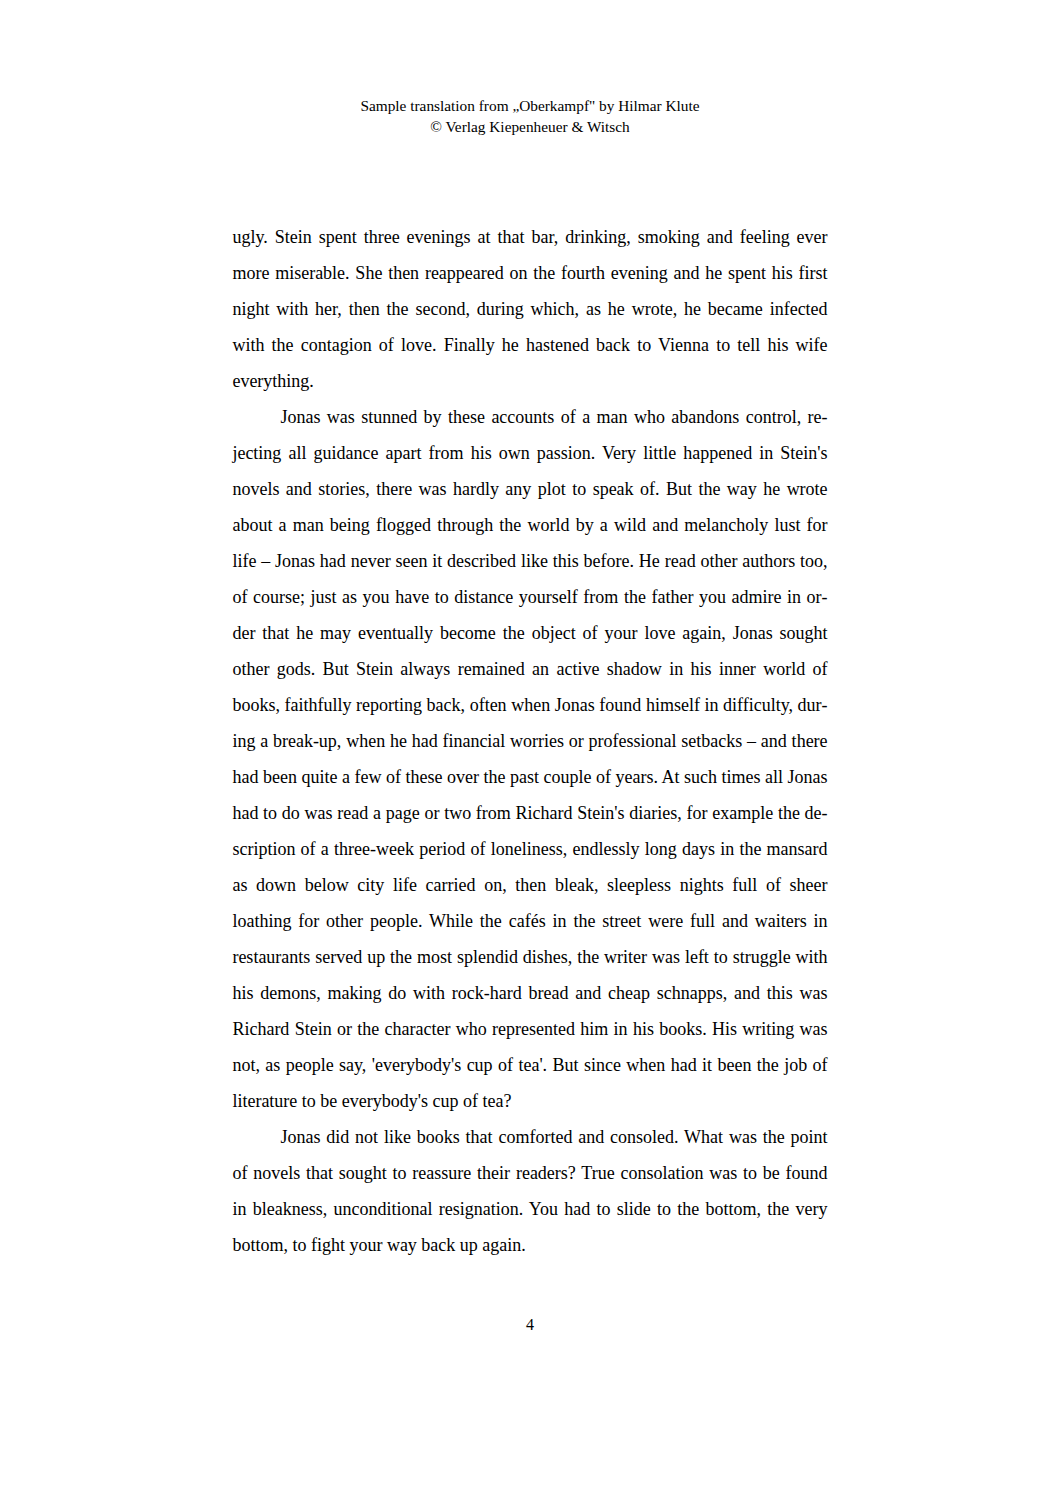Sample translation from „Oberkampf" by Hilmar Klute © Verlag Kiepenheuer & Witsch
ugly. Stein spent three evenings at that bar, drinking, smoking and feeling ever more miserable. She then reappeared on the fourth evening and he spent his first night with her, then the second, during which, as he wrote, he became infected with the contagion of love. Finally he hastened back to Vienna to tell his wife everything.
Jonas was stunned by these accounts of a man who abandons control, rejecting all guidance apart from his own passion. Very little happened in Stein's novels and stories, there was hardly any plot to speak of. But the way he wrote about a man being flogged through the world by a wild and melancholy lust for life – Jonas had never seen it described like this before. He read other authors too, of course; just as you have to distance yourself from the father you admire in order that he may eventually become the object of your love again, Jonas sought other gods. But Stein always remained an active shadow in his inner world of books, faithfully reporting back, often when Jonas found himself in difficulty, during a break-up, when he had financial worries or professional setbacks – and there had been quite a few of these over the past couple of years. At such times all Jonas had to do was read a page or two from Richard Stein's diaries, for example the description of a three-week period of loneliness, endlessly long days in the mansard as down below city life carried on, then bleak, sleepless nights full of sheer loathing for other people. While the cafés in the street were full and waiters in restaurants served up the most splendid dishes, the writer was left to struggle with his demons, making do with rock-hard bread and cheap schnapps, and this was Richard Stein or the character who represented him in his books. His writing was not, as people say, 'everybody's cup of tea'. But since when had it been the job of literature to be everybody's cup of tea?
Jonas did not like books that comforted and consoled. What was the point of novels that sought to reassure their readers? True consolation was to be found in bleakness, unconditional resignation. You had to slide to the bottom, the very bottom, to fight your way back up again.
4